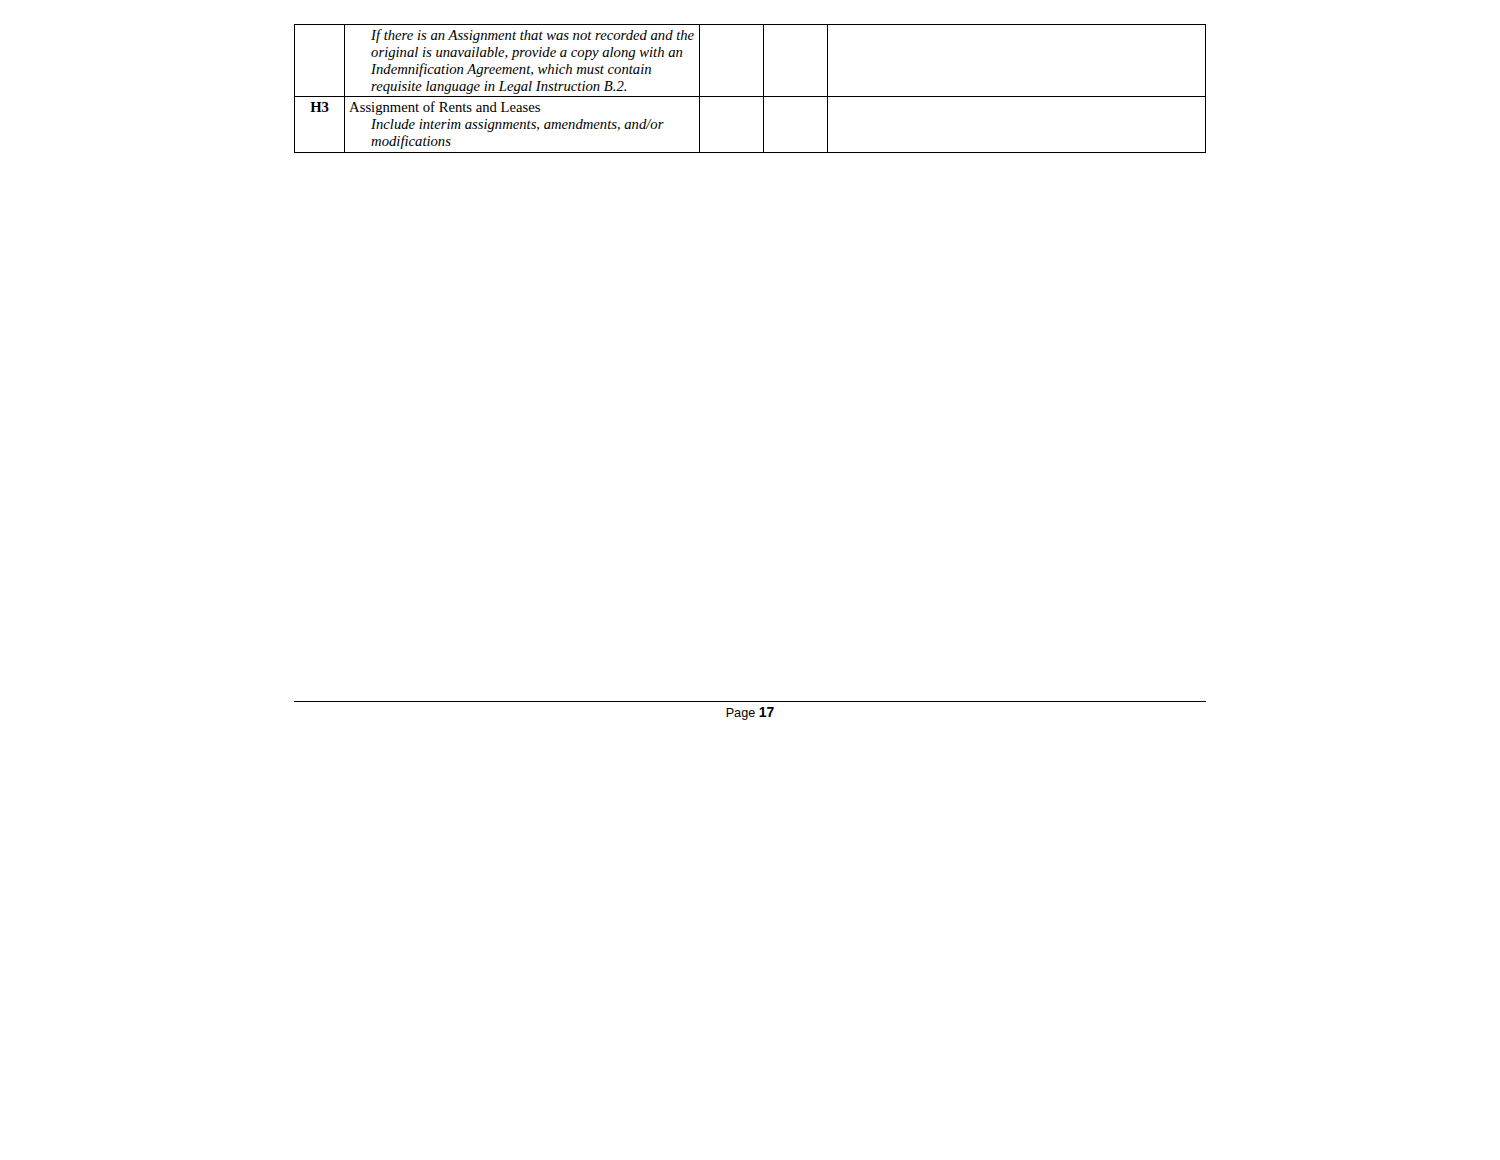| | If there is an Assignment that was not recorded and the original is unavailable, provide a copy along with an Indemnification Agreement, which must contain requisite language in Legal Instruction B.2. | | | |
| H3 | Assignment of Rents and Leases Include interim assignments, amendments, and/or modifications | | | |
Page 17